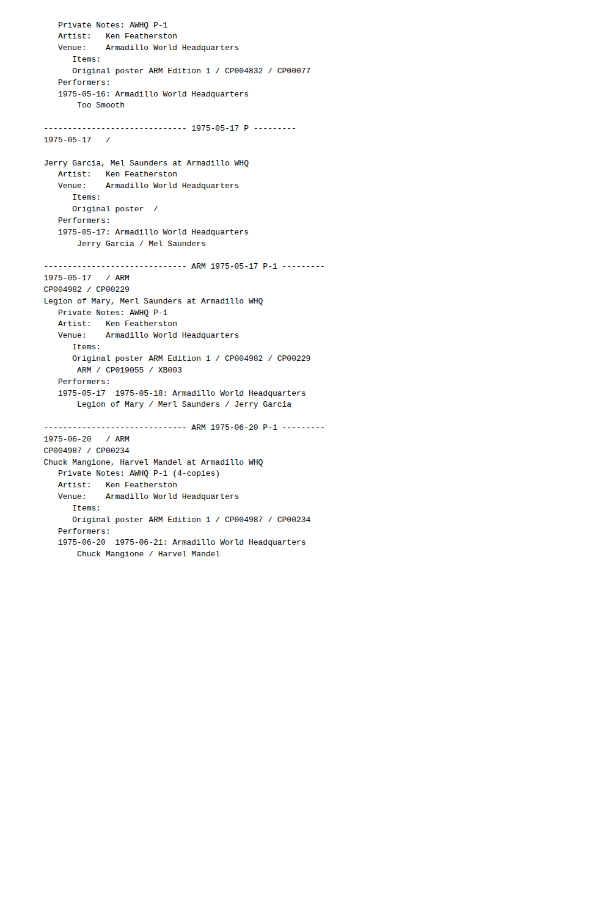Private Notes: AWHQ P-1
   Artist:   Ken Featherston
   Venue:    Armadillo World Headquarters
      Items:
      Original poster ARM Edition 1 / CP004832 / CP00077
   Performers:
   1975-05-16: Armadillo World Headquarters
       Too Smooth

------------------------------ 1975-05-17 P ---------
1975-05-17   / 

Jerry Garcia, Mel Saunders at Armadillo WHQ
   Artist:   Ken Featherston
   Venue:    Armadillo World Headquarters
      Items:
      Original poster  / 
   Performers:
   1975-05-17: Armadillo World Headquarters
       Jerry Garcia / Mel Saunders

------------------------------ ARM 1975-05-17 P-1 ---------
1975-05-17   / ARM 
CP004982 / CP00229
Legion of Mary, Merl Saunders at Armadillo WHQ
   Private Notes: AWHQ P-1
   Artist:   Ken Featherston
   Venue:    Armadillo World Headquarters
      Items:
      Original poster ARM Edition 1 / CP004982 / CP00229
       ARM / CP019055 / XB003
   Performers:
   1975-05-17  1975-05-18: Armadillo World Headquarters
       Legion of Mary / Merl Saunders / Jerry Garcia

------------------------------ ARM 1975-06-20 P-1 ---------
1975-06-20   / ARM 
CP004987 / CP00234
Chuck Mangione, Harvel Mandel at Armadillo WHQ
   Private Notes: AWHQ P-1 (4-copies)
   Artist:   Ken Featherston
   Venue:    Armadillo World Headquarters
      Items:
      Original poster ARM Edition 1 / CP004987 / CP00234
   Performers:
   1975-06-20  1975-06-21: Armadillo World Headquarters
       Chuck Mangione / Harvel Mandel